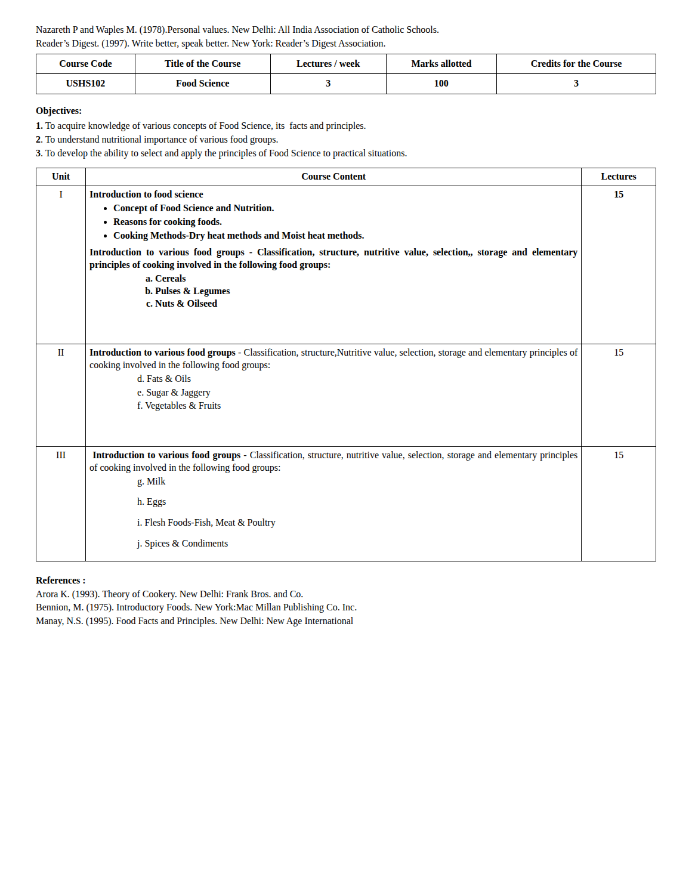Nazareth P and Waples M. (1978).Personal values. New Delhi: All India Association of Catholic Schools.
Reader’s Digest. (1997). Write better, speak better. New York: Reader’s Digest Association.
| Course Code | Title of the Course | Lectures / week | Marks allotted | Credits for the Course |
| --- | --- | --- | --- | --- |
| USHS102 | Food Science | 3 | 100 | 3 |
Objectives:
1. To acquire knowledge of various concepts of Food Science, its facts and principles.
2. To understand nutritional importance of various food groups.
3. To develop the ability to select and apply the principles of Food Science to practical situations.
| Unit | Course Content | Lectures |
| --- | --- | --- |
| I | Introduction to food science Concept of Food Science and Nutrition. Reasons for cooking foods. Cooking Methods-Dry heat methods and Moist heat methods. Introduction to various food groups - Classification, structure, nutritive value, selection,, storage and elementary principles of cooking involved in the following food groups: Cereals Pulses & Legumes Nuts & Oilseed | 15 |
| II | Introduction to various food groups - Classification, structure,Nutritive value, selection, storage and elementary principles of cooking involved in the following food groups: d. Fats & Oils e. Sugar & Jaggery f. Vegetables & Fruits | 15 |
| III | Introduction to various food groups - Classification, structure, nutritive value, selection, storage and elementary principles of cooking involved in the following food groups: g. Milk h. Eggs i. Flesh Foods-Fish, Meat & Poultry j. Spices & Condiments | 15 |
References :
Arora K. (1993). Theory of Cookery. New Delhi: Frank Bros. and Co.
Bennion, M. (1975). Introductory Foods. New York:Mac Millan Publishing Co. Inc.
Manay, N.S. (1995). Food Facts and Principles. New Delhi: New Age International